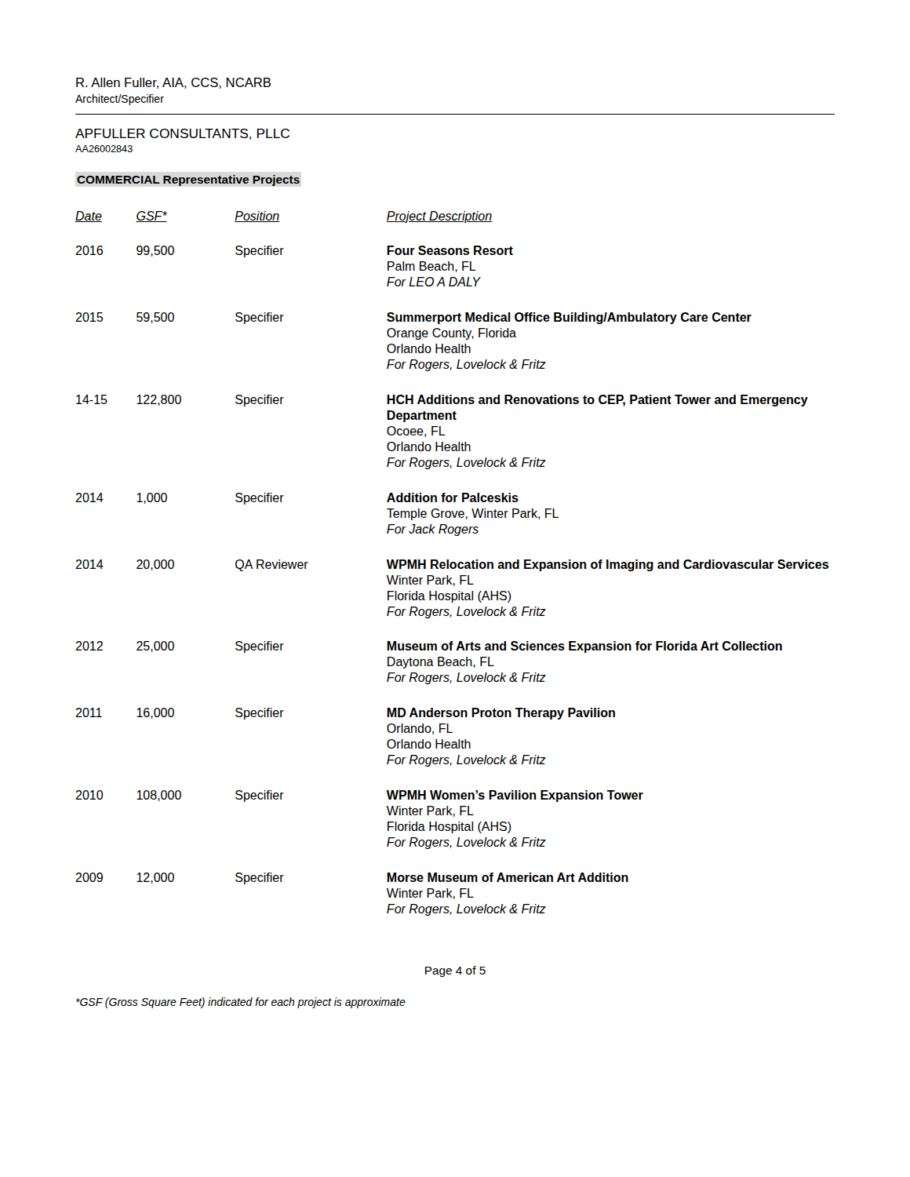R. Allen Fuller, AIA, CCS, NCARB
Architect/Specifier
APFULLER CONSULTANTS, PLLC
AA26002843
COMMERCIAL Representative Projects
| Date | GSF* | Position | Project Description |
| 2016 | 99,500 | Specifier | Four Seasons Resort Palm Beach, FL For LEO A DALY |
| 2015 | 59,500 | Specifier | Summerport Medical Office Building/Ambulatory Care Center Orange County, Florida Orlando Health For Rogers, Lovelock & Fritz |
| 14-15 | 122,800 | Specifier | HCH Additions and Renovations to CEP, Patient Tower and Emergency Department Ocoee, FL Orlando Health For Rogers, Lovelock & Fritz |
| 2014 | 1,000 | Specifier | Addition for Palceskis Temple Grove, Winter Park, FL For Jack Rogers |
| 2014 | 20,000 | QA Reviewer | WPMH Relocation and Expansion of Imaging and Cardiovascular Services Winter Park, FL Florida Hospital (AHS) For Rogers, Lovelock & Fritz |
| 2012 | 25,000 | Specifier | Museum of Arts and Sciences Expansion for Florida Art Collection Daytona Beach, FL For Rogers, Lovelock & Fritz |
| 2011 | 16,000 | Specifier | MD Anderson Proton Therapy Pavilion Orlando, FL Orlando Health For Rogers, Lovelock & Fritz |
| 2010 | 108,000 | Specifier | WPMH Women’s Pavilion Expansion Tower Winter Park, FL Florida Hospital (AHS) For Rogers, Lovelock & Fritz |
| 2009 | 12,000 | Specifier | Morse Museum of American Art Addition Winter Park, FL For Rogers, Lovelock & Fritz |
Page 4 of 5
*GSF (Gross Square Feet) indicated for each project is approximate